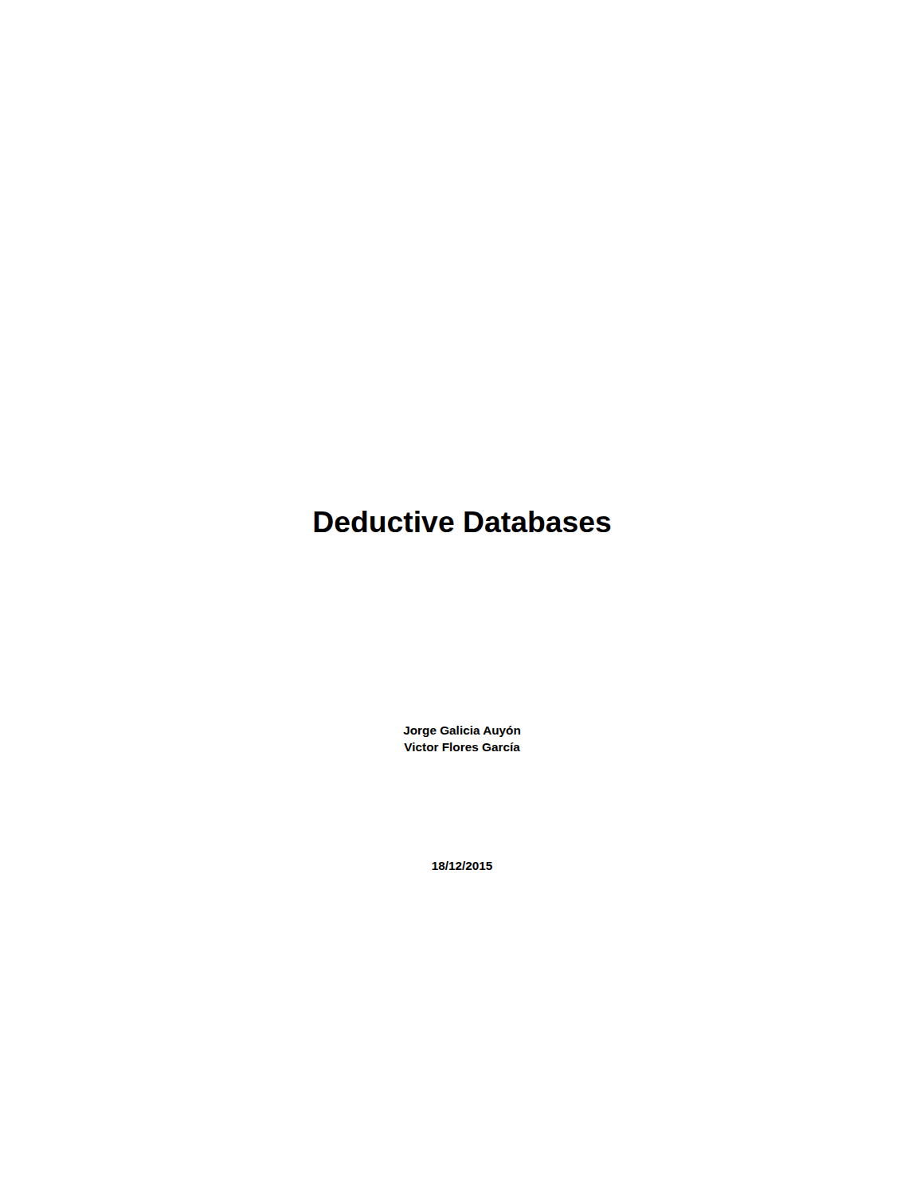Deductive Databases
Jorge Galicia Auyón
Victor Flores García
18/12/2015